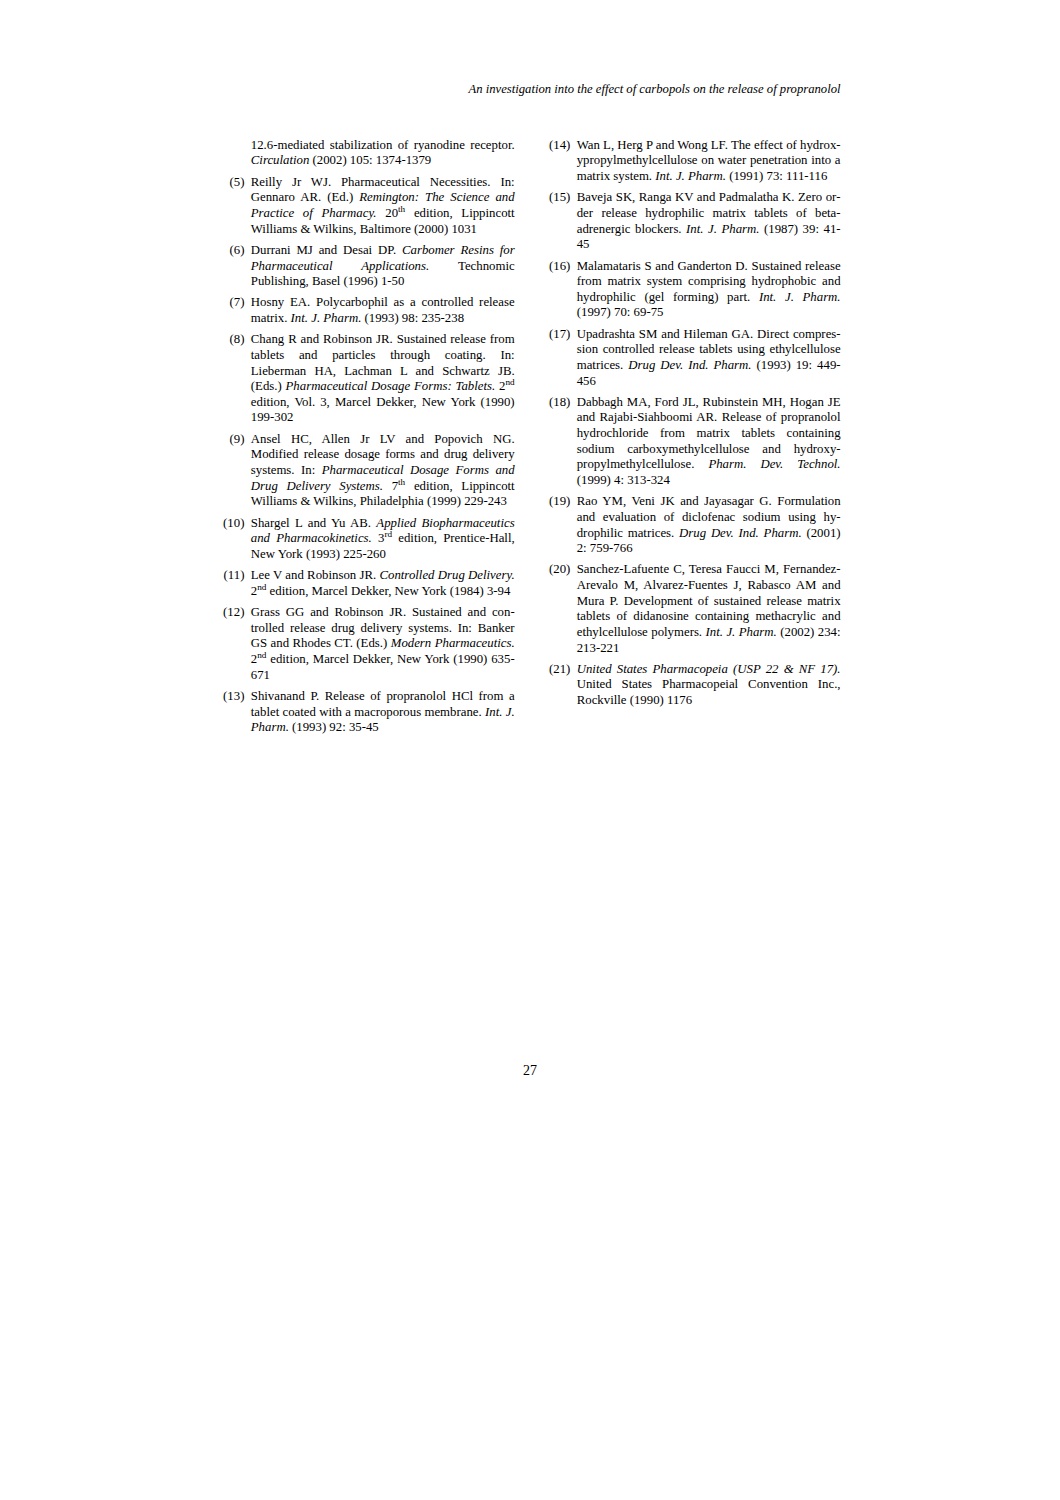An investigation into the effect of carbopols on the release of propranolol
12.6-mediated stabilization of ryanodine receptor. Circulation (2002) 105: 1374-1379
(5) Reilly Jr WJ. Pharmaceutical Necessities. In: Gennaro AR. (Ed.) Remington: The Science and Practice of Pharmacy. 20th edition, Lippincott Williams & Wilkins, Baltimore (2000) 1031
(6) Durrani MJ and Desai DP. Carbomer Resins for Pharmaceutical Applications. Technomic Publishing, Basel (1996) 1-50
(7) Hosny EA. Polycarbophil as a controlled release matrix. Int. J. Pharm. (1993) 98: 235-238
(8) Chang R and Robinson JR. Sustained release from tablets and particles through coating. In: Lieberman HA, Lachman L and Schwartz JB. (Eds.) Pharmaceutical Dosage Forms: Tablets. 2nd edition, Vol. 3, Marcel Dekker, New York (1990) 199-302
(9) Ansel HC, Allen Jr LV and Popovich NG. Modified release dosage forms and drug delivery systems. In: Pharmaceutical Dosage Forms and Drug Delivery Systems. 7th edition, Lippincott Williams & Wilkins, Philadelphia (1999) 229-243
(10) Shargel L and Yu AB. Applied Biopharmaceutics and Pharmacokinetics. 3rd edition, Prentice-Hall, New York (1993) 225-260
(11) Lee V and Robinson JR. Controlled Drug Delivery. 2nd edition, Marcel Dekker, New York (1984) 3-94
(12) Grass GG and Robinson JR. Sustained and controlled release drug delivery systems. In: Banker GS and Rhodes CT. (Eds.) Modern Pharmaceutics. 2nd edition, Marcel Dekker, New York (1990) 635-671
(13) Shivanand P. Release of propranolol HCl from a tablet coated with a macroporous membrane. Int. J. Pharm. (1993) 92: 35-45
(14) Wan L, Herg P and Wong LF. The effect of hydroxypropylmethylcellulose on water penetration into a matrix system. Int. J. Pharm. (1991) 73: 111-116
(15) Baveja SK, Ranga KV and Padmalatha K. Zero order release hydrophilic matrix tablets of beta-adrenergic blockers. Int. J. Pharm. (1987) 39: 41-45
(16) Malamataris S and Ganderton D. Sustained release from matrix system comprising hydrophobic and hydrophilic (gel forming) part. Int. J. Pharm. (1997) 70: 69-75
(17) Upadrashta SM and Hileman GA. Direct compression controlled release tablets using ethylcellulose matrices. Drug Dev. Ind. Pharm. (1993) 19: 449- 456
(18) Dabbagh MA, Ford JL, Rubinstein MH, Hogan JE and Rajabi-Siahboomi AR. Release of propranolol hydrochloride from matrix tablets containing sodium carboxymethylcellulose and hydroxy-propylmethylcellulose. Pharm. Dev. Technol. (1999) 4: 313-324
(19) Rao YM, Veni JK and Jayasagar G. Formulation and evaluation of diclofenac sodium using hydrophilic matrices. Drug Dev. Ind. Pharm. (2001) 2: 759-766
(20) Sanchez-Lafuente C, Teresa Faucci M, Fernandez-Arevalo M, Alvarez-Fuentes J, Rabasco AM and Mura P. Development of sustained release matrix tablets of didanosine containing methacrylic and ethylcellulose polymers. Int. J. Pharm. (2002) 234: 213-221
(21) United States Pharmacopeia (USP 22 & NF 17). United States Pharmacopeial Convention Inc., Rockville (1990) 1176
27